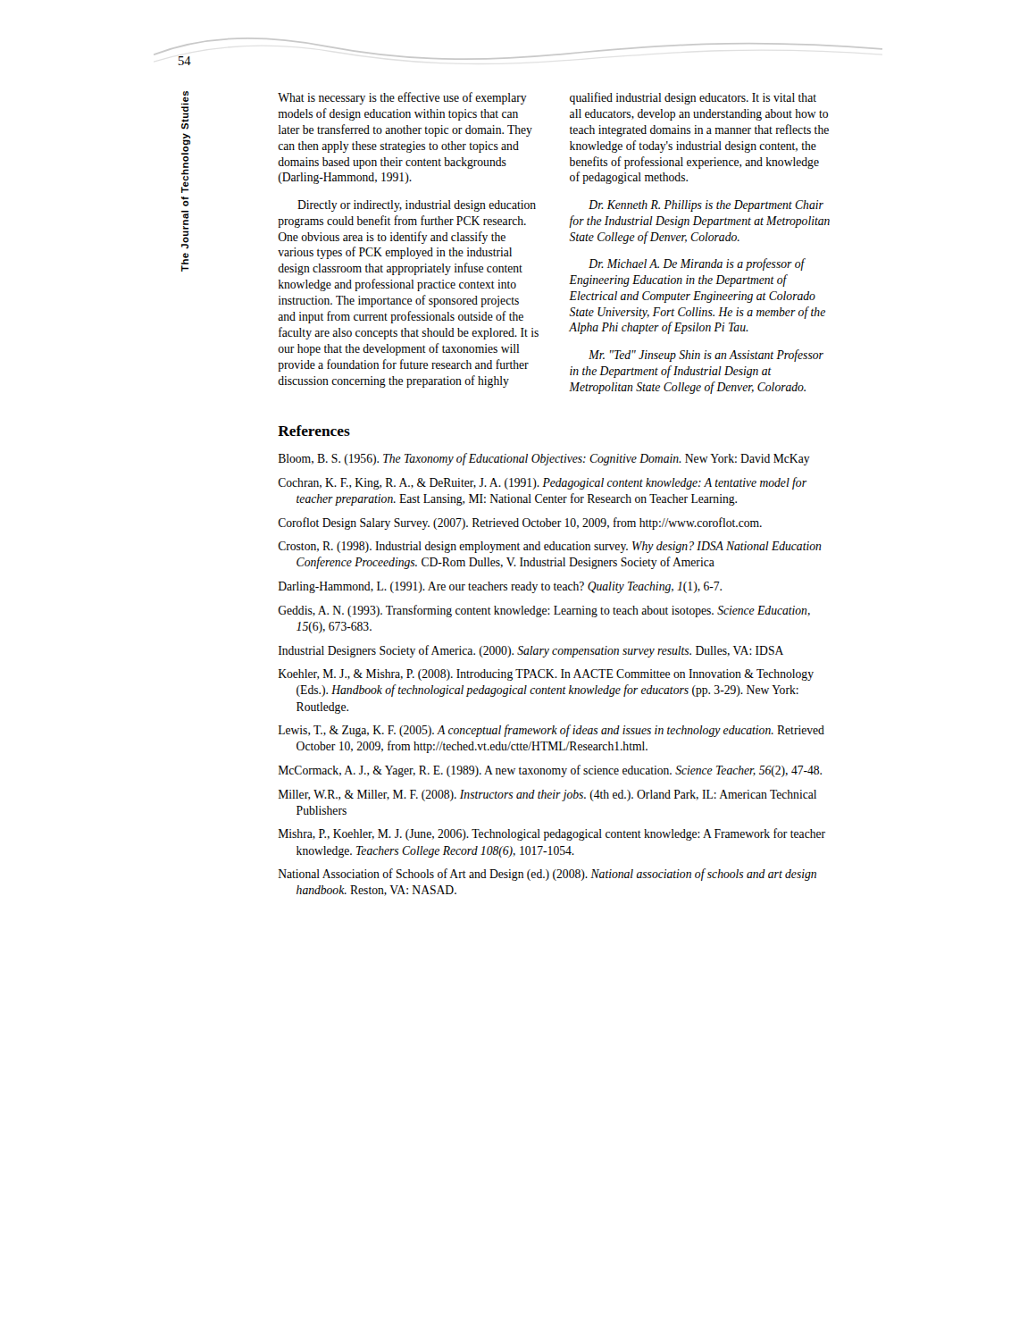54
The Journal of Technology Studies
What is necessary is the effective use of exemplary models of design education within topics that can later be transferred to another topic or domain. They can then apply these strategies to other topics and domains based upon their content backgrounds (Darling-Hammond, 1991).
Directly or indirectly, industrial design education programs could benefit from further PCK research. One obvious area is to identify and classify the various types of PCK employed in the industrial design classroom that appropriately infuse content knowledge and professional practice context into instruction. The importance of sponsored projects and input from current professionals outside of the faculty are also concepts that should be explored. It is our hope that the development of taxonomies will provide a foundation for future research and further discussion concerning the preparation of highly qualified industrial design educators. It is vital that all educators, develop an understanding about how to teach integrated domains in a manner that reflects the knowledge of today's industrial design content, the benefits of professional experience, and knowledge of pedagogical methods.
Dr. Kenneth R. Phillips is the Department Chair for the Industrial Design Department at Metropolitan State College of Denver, Colorado.
Dr. Michael A. De Miranda is a professor of Engineering Education in the Department of Electrical and Computer Engineering at Colorado State University, Fort Collins. He is a member of the Alpha Phi chapter of Epsilon Pi Tau.
Mr. "Ted" Jinseup Shin is an Assistant Professor in the Department of Industrial Design at Metropolitan State College of Denver, Colorado.
References
Bloom, B. S. (1956). The Taxonomy of Educational Objectives: Cognitive Domain. New York: David McKay
Cochran, K. F., King, R. A., & DeRuiter, J. A. (1991). Pedagogical content knowledge: A tentative model for teacher preparation. East Lansing, MI: National Center for Research on Teacher Learning.
Coroflot Design Salary Survey. (2007). Retrieved October 10, 2009, from http://www.coroflot.com.
Croston, R. (1998). Industrial design employment and education survey. Why design? IDSA National Education Conference Proceedings. CD-Rom Dulles, V. Industrial Designers Society of America
Darling-Hammond, L. (1991). Are our teachers ready to teach? Quality Teaching, 1(1), 6-7.
Geddis, A. N. (1993). Transforming content knowledge: Learning to teach about isotopes. Science Education, 15(6), 673-683.
Industrial Designers Society of America. (2000). Salary compensation survey results. Dulles, VA: IDSA
Koehler, M. J., & Mishra, P. (2008). Introducing TPACK. In AACTE Committee on Innovation & Technology (Eds.). Handbook of technological pedagogical content knowledge for educators (pp. 3-29). New York: Routledge.
Lewis, T., & Zuga, K. F. (2005). A conceptual framework of ideas and issues in technology education. Retrieved October 10, 2009, from http://teched.vt.edu/ctte/HTML/Research1.html.
McCormack, A. J., & Yager, R. E. (1989). A new taxonomy of science education. Science Teacher, 56(2), 47-48.
Miller, W.R., & Miller, M. F. (2008). Instructors and their jobs. (4th ed.). Orland Park, IL: American Technical Publishers
Mishra, P., Koehler, M. J. (June, 2006). Technological pedagogical content knowledge: A Framework for teacher knowledge. Teachers College Record 108(6), 1017-1054.
National Association of Schools of Art and Design (ed.) (2008). National association of schools and art design handbook. Reston, VA: NASAD.